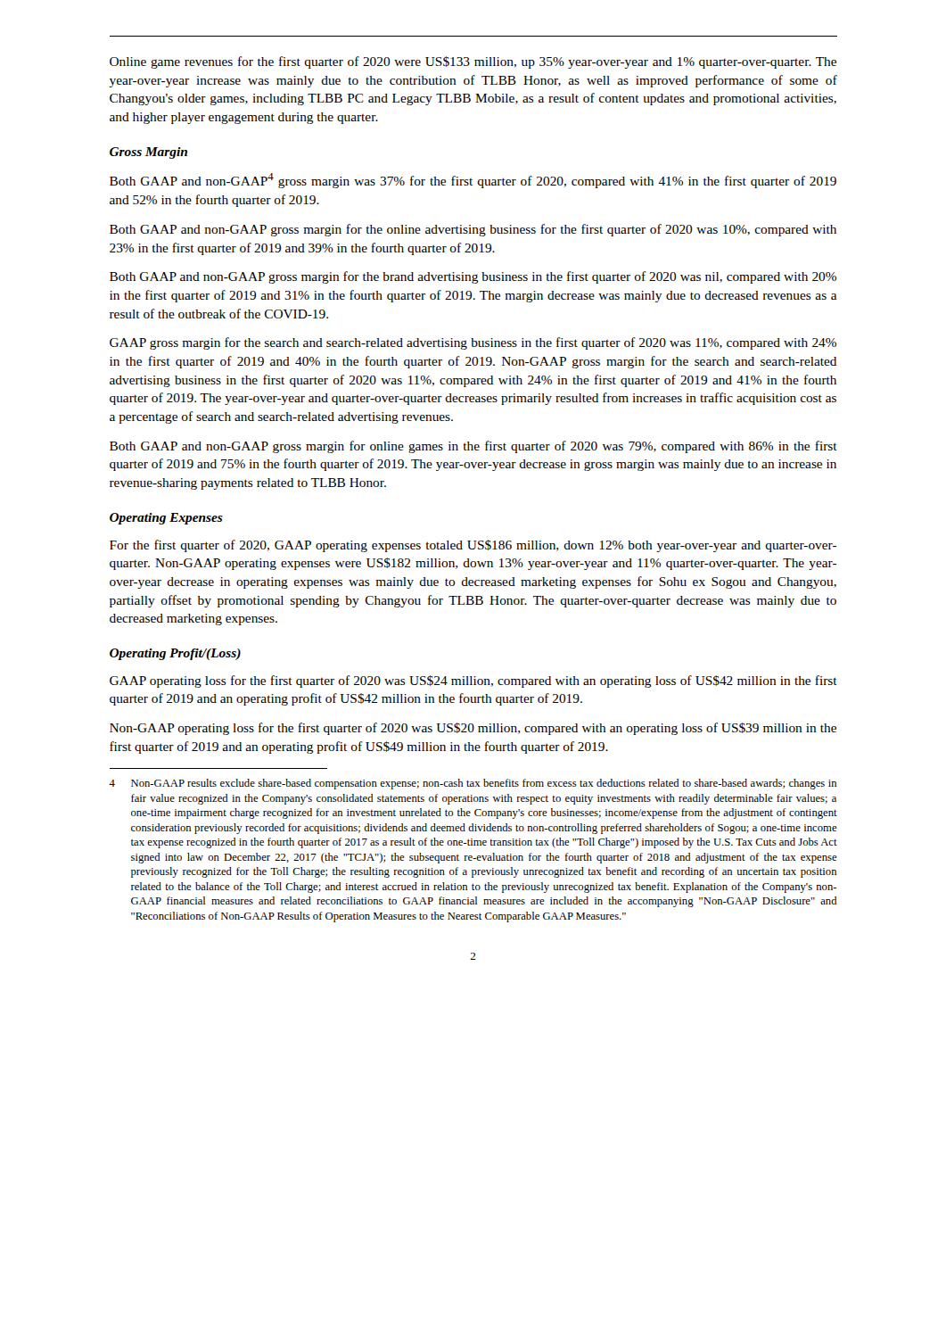Online game revenues for the first quarter of 2020 were US$133 million, up 35% year-over-year and 1% quarter-over-quarter. The year-over-year increase was mainly due to the contribution of TLBB Honor, as well as improved performance of some of Changyou's older games, including TLBB PC and Legacy TLBB Mobile, as a result of content updates and promotional activities, and higher player engagement during the quarter.
Gross Margin
Both GAAP and non-GAAP4 gross margin was 37% for the first quarter of 2020, compared with 41% in the first quarter of 2019 and 52% in the fourth quarter of 2019.
Both GAAP and non-GAAP gross margin for the online advertising business for the first quarter of 2020 was 10%, compared with 23% in the first quarter of 2019 and 39% in the fourth quarter of 2019.
Both GAAP and non-GAAP gross margin for the brand advertising business in the first quarter of 2020 was nil, compared with 20% in the first quarter of 2019 and 31% in the fourth quarter of 2019. The margin decrease was mainly due to decreased revenues as a result of the outbreak of the COVID-19.
GAAP gross margin for the search and search-related advertising business in the first quarter of 2020 was 11%, compared with 24% in the first quarter of 2019 and 40% in the fourth quarter of 2019. Non-GAAP gross margin for the search and search-related advertising business in the first quarter of 2020 was 11%, compared with 24% in the first quarter of 2019 and 41% in the fourth quarter of 2019. The year-over-year and quarter-over-quarter decreases primarily resulted from increases in traffic acquisition cost as a percentage of search and search-related advertising revenues.
Both GAAP and non-GAAP gross margin for online games in the first quarter of 2020 was 79%, compared with 86% in the first quarter of 2019 and 75% in the fourth quarter of 2019. The year-over-year decrease in gross margin was mainly due to an increase in revenue-sharing payments related to TLBB Honor.
Operating Expenses
For the first quarter of 2020, GAAP operating expenses totaled US$186 million, down 12% both year-over-year and quarter-over-quarter. Non-GAAP operating expenses were US$182 million, down 13% year-over-year and 11% quarter-over-quarter. The year-over-year decrease in operating expenses was mainly due to decreased marketing expenses for Sohu ex Sogou and Changyou, partially offset by promotional spending by Changyou for TLBB Honor. The quarter-over-quarter decrease was mainly due to decreased marketing expenses.
Operating Profit/(Loss)
GAAP operating loss for the first quarter of 2020 was US$24 million, compared with an operating loss of US$42 million in the first quarter of 2019 and an operating profit of US$42 million in the fourth quarter of 2019.
Non-GAAP operating loss for the first quarter of 2020 was US$20 million, compared with an operating loss of US$39 million in the first quarter of 2019 and an operating profit of US$49 million in the fourth quarter of 2019.
4
Non-GAAP results exclude share-based compensation expense; non-cash tax benefits from excess tax deductions related to share-based awards; changes in fair value recognized in the Company's consolidated statements of operations with respect to equity investments with readily determinable fair values; a one-time impairment charge recognized for an investment unrelated to the Company's core businesses; income/expense from the adjustment of contingent consideration previously recorded for acquisitions; dividends and deemed dividends to non-controlling preferred shareholders of Sogou; a one-time income tax expense recognized in the fourth quarter of 2017 as a result of the one-time transition tax (the "Toll Charge") imposed by the U.S. Tax Cuts and Jobs Act signed into law on December 22, 2017 (the "TCJA"); the subsequent re-evaluation for the fourth quarter of 2018 and adjustment of the tax expense previously recognized for the Toll Charge; the resulting recognition of a previously unrecognized tax benefit and recording of an uncertain tax position related to the balance of the Toll Charge; and interest accrued in relation to the previously unrecognized tax benefit. Explanation of the Company's non-GAAP financial measures and related reconciliations to GAAP financial measures are included in the accompanying "Non-GAAP Disclosure" and "Reconciliations of Non-GAAP Results of Operation Measures to the Nearest Comparable GAAP Measures."
2